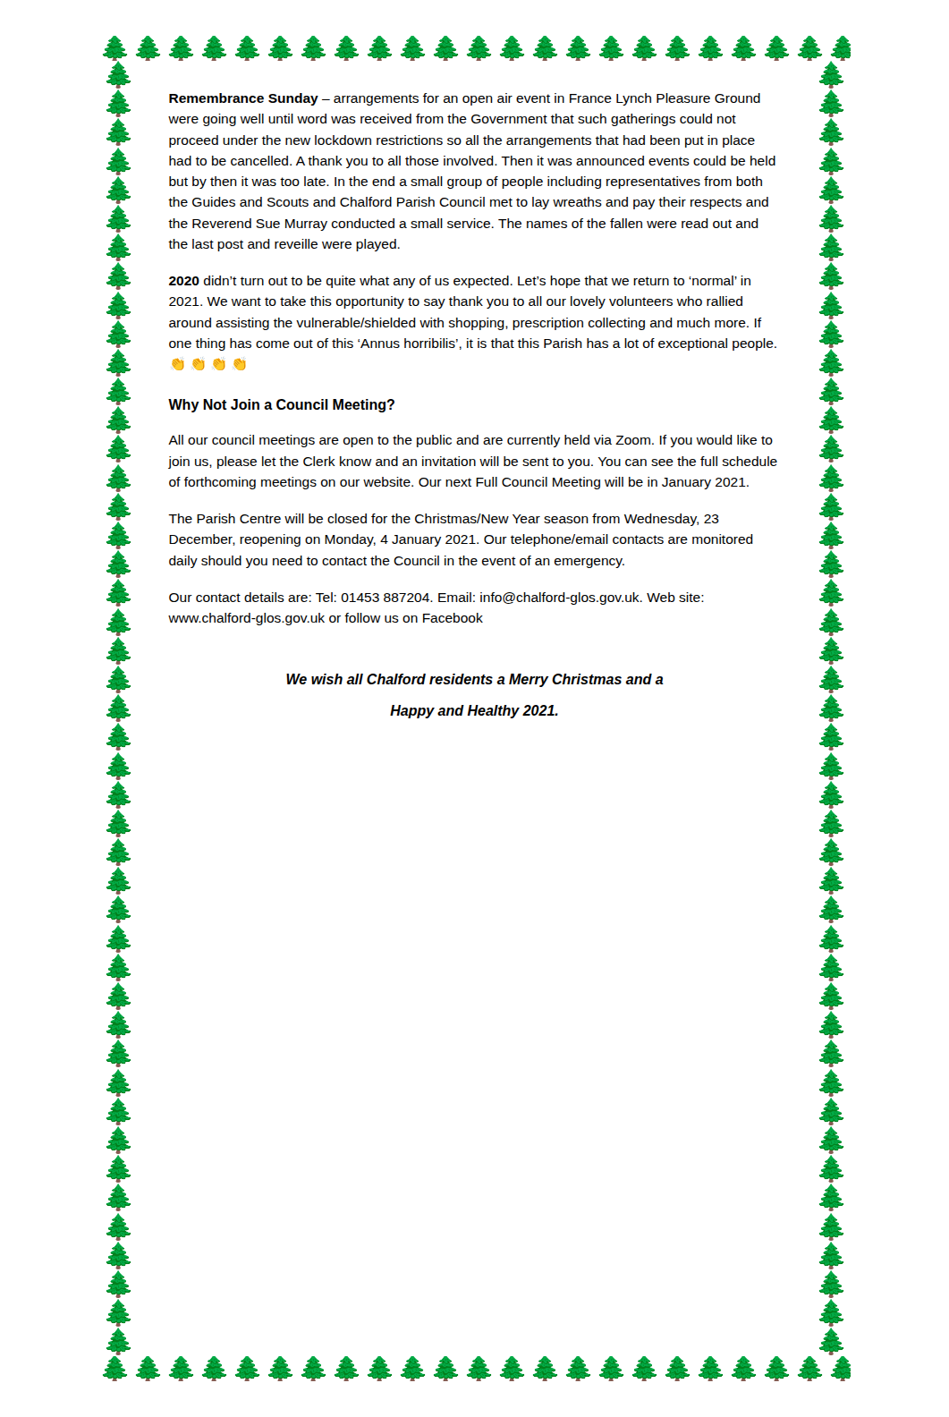🌲🌲🌲🌲🌲🌲🌲🌲🌲🌲🌲🌲🌲🌲🌲🌲🌲🌲🌲🌲🌲🌲🌲🌲🌲
🌲🌲🌲🌲🌲🌲🌲🌲🌲🌲🌲🌲🌲🌲🌲🌲🌲🌲🌲🌲🌲🌲🌲🌲🌲🌲🌲🌲🌲🌲🌲🌲🌲🌲🌲🌲🌲🌲🌲🌲🌲🌲🌲🌲🌲
Remembrance Sunday – arrangements for an open air event in France Lynch Pleasure Ground were going well until word was received from the Government that such gatherings could not proceed under the new lockdown restrictions so all the arrangements that had been put in place had to be cancelled. A thank you to all those involved. Then it was announced events could be held but by then it was too late. In the end a small group of people including representatives from both the Guides and Scouts and Chalford Parish Council met to lay wreaths and pay their respects and the Reverend Sue Murray conducted a small service. The names of the fallen were read out and the last post and reveille were played.
2020 didn’t turn out to be quite what any of us expected. Let’s hope that we return to ‘normal’ in 2021. We want to take this opportunity to say thank you to all our lovely volunteers who rallied around assisting the vulnerable/shielded with shopping, prescription collecting and much more. If one thing has come out of this ‘Annus horribilis’, it is that this Parish has a lot of exceptional people. 👏👏👏👏
Why Not Join a Council Meeting?
All our council meetings are open to the public and are currently held via Zoom. If you would like to join us, please let the Clerk know and an invitation will be sent to you. You can see the full schedule of forthcoming meetings on our website. Our next Full Council Meeting will be in January 2021.
The Parish Centre will be closed for the Christmas/New Year season from Wednesday, 23 December, reopening on Monday, 4 January 2021. Our telephone/email contacts are monitored daily should you need to contact the Council in the event of an emergency.
Our contact details are: Tel: 01453 887204. Email: info@chalford-glos.gov.uk. Web site: www.chalford-glos.gov.uk or follow us on Facebook
We wish all Chalford residents a Merry Christmas and a
Happy and Healthy 2021.
🌲🌲🌲🌲🌲🌲🌲🌲🌲🌲🌲🌲🌲🌲🌲🌲🌲🌲🌲🌲🌲🌲🌲🌲🌲🌲🌲🌲🌲🌲🌲🌲🌲🌲🌲🌲🌲🌲🌲🌲🌲🌲🌲🌲🌲
🌲🌲🌲🌲🌲🌲🌲🌲🌲🌲🌲🌲🌲🌲🌲🌲🌲🌲🌲🌲🌲🌲🌲🌲🌲